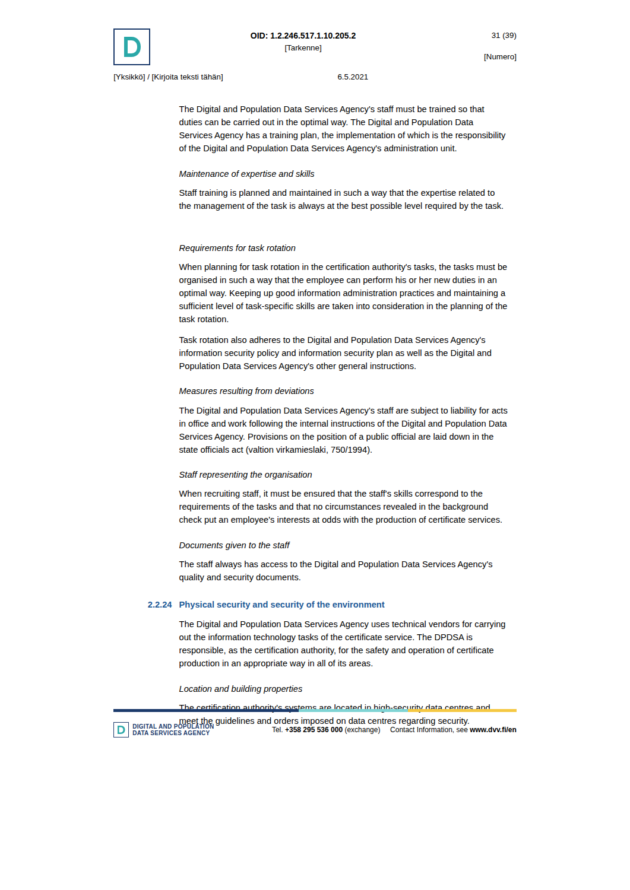OID: 1.2.246.517.1.10.205.2
[Tarkenne]
31 (39)
[Numero]
[Yksikkö] / [Kirjoita teksti tähän]
6.5.2021
The Digital and Population Data Services Agency's staff must be trained so that duties can be carried out in the optimal way. The Digital and Population Data Services Agency has a training plan, the implementation of which is the responsibility of the Digital and Population Data Services Agency's administration unit.
Maintenance of expertise and skills
Staff training is planned and maintained in such a way that the expertise related to the management of the task is always at the best possible level required by the task.
Requirements for task rotation
When planning for task rotation in the certification authority's tasks, the tasks must be organised in such a way that the employee can perform his or her new duties in an optimal way. Keeping up good information administration practices and maintaining a sufficient level of task-specific skills are taken into consideration in the planning of the task rotation.
Task rotation also adheres to the Digital and Population Data Services Agency's information security policy and information security plan as well as the Digital and Population Data Services Agency's other general instructions.
Measures resulting from deviations
The Digital and Population Data Services Agency's staff are subject to liability for acts in office and work following the internal instructions of the Digital and Population Data Services Agency. Provisions on the position of a public official are laid down in the state officials act (valtion virkamieslaki, 750/1994).
Staff representing the organisation
When recruiting staff, it must be ensured that the staff's skills correspond to the requirements of the tasks and that no circumstances revealed in the background check put an employee's interests at odds with the production of certificate services.
Documents given to the staff
The staff always has access to the Digital and Population Data Services Agency's quality and security documents.
2.2.24
Physical security and security of the environment
The Digital and Population Data Services Agency uses technical vendors for carrying out the information technology tasks of the certificate service. The DPDSA is responsible, as the certification authority, for the safety and operation of certificate production in an appropriate way in all of its areas.
Location and building properties
The certification authority's systems are located in high-security data centres and meet the guidelines and orders imposed on data centres regarding security.
DIGITAL AND POPULATION
DATA SERVICES AGENCY
Tel. +358 295 536 000 (exchange) Contact Information, see www.dvv.fi/en